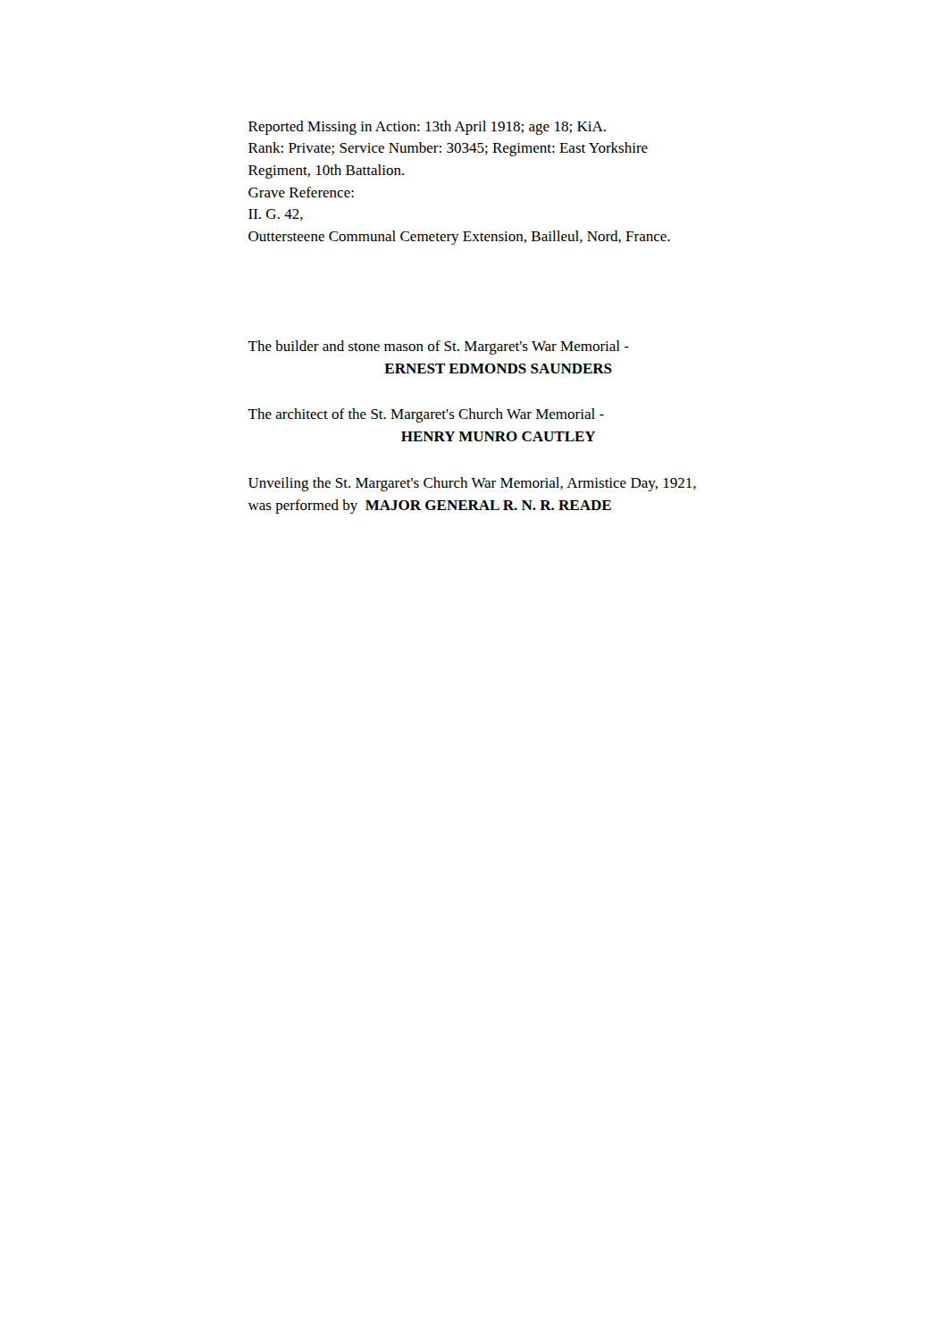Reported Missing in Action: 13th April 1918; age 18; KiA.
Rank: Private; Service Number: 30345; Regiment: East Yorkshire Regiment, 10th Battalion.
Grave Reference:
II. G. 42,
Outtersteene Communal Cemetery Extension, Bailleul, Nord, France.
The builder and stone mason of St. Margaret's War Memorial -
ERNEST EDMONDS SAUNDERS
The architect of the St. Margaret's Church War Memorial -
HENRY MUNRO CAUTLEY
Unveiling the St. Margaret's Church War Memorial, Armistice Day, 1921, was performed by MAJOR GENERAL R. N. R. READE